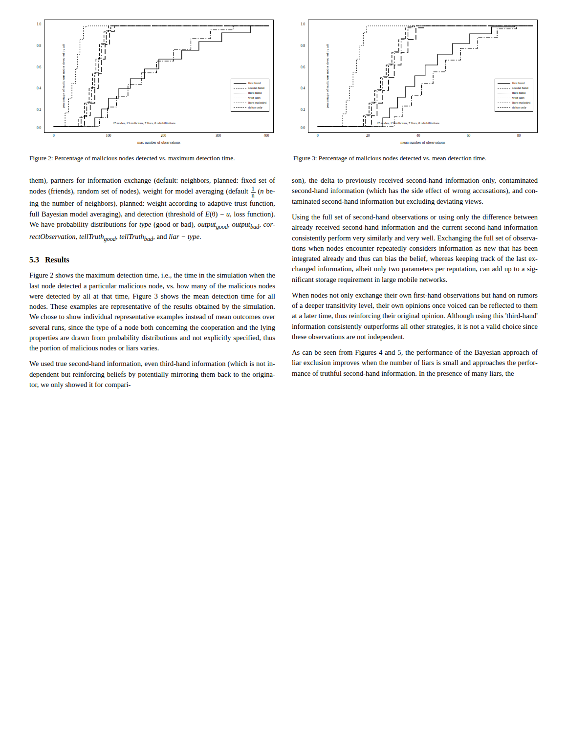percentage of malicious nodes detected by all
1.0
0.8
0.6
0.4
0.2
0.0
0
100
200
300
400
first hand
second hand
third hand
with liars
liars excluded
deltas only
25 nodes, 13 malicious, 7 liars, 0 rehabilitations
max number of observations
Figure 2: Percentage of malicious nodes detected vs. maximum detection time.
percentage of malicious nodes detected by all
1.0
0.8
0.6
0.4
0.2
0.0
0
20
40
60
80
first hand
second hand
third hand
with liars
liars excluded
deltas only
25 nodes, 13 malicious, 7 liars, 0 rehabilitations
mean number of observations
Figure 3: Percentage of malicious nodes detected vs. mean detection time.
them), partners for information exchange (default: neighbors, planned: fixed set of nodes (friends), random set of nodes), weight for model averaging (default 1 n (n being the number of neighbors), planned: weight according to adaptive trust function, full Bayesian model averaging), and detection (threshold of E(θ) − u, loss function). We have probability distributions for type (good or bad), outputgood, outputbad, correctObservation, tellTruthgood, tellTruthbad, and liar − type.
5.3 Results
Figure 2 shows the maximum detection time, i.e., the time in the simulation when the last node detected a particular malicious node, vs. how many of the malicious nodes were detected by all at that time, Figure 3 shows the mean detection time for all nodes. These examples are representative of the results obtained by the simulation. We chose to show individual representative examples instead of mean outcomes over several runs, since the type of a node both concerning the cooperation and the lying properties are drawn from probability distributions and not explicitly specified, thus the portion of malicious nodes or liars varies.
We used true second-hand information, even third-hand information (which is not independent but reinforcing beliefs by potentially mirroring them back to the originator, we only showed it for compari-
son), the delta to previously received second-hand information only, contaminated second-hand information (which has the side effect of wrong accusations), and contaminated second-hand information but excluding deviating views.
Using the full set of second-hand observations or using only the difference between already received second-hand information and the current second-hand information consistently perform very similarly and very well. Exchanging the full set of observations when nodes encounter repeatedly considers information as new that has been integrated already and thus can bias the belief, whereas keeping track of the last exchanged information, albeit only two parameters per reputation, can add up to a significant storage requirement in large mobile networks.
When nodes not only exchange their own first-hand observations but hand on rumors of a deeper transitivity level, their own opinions once voiced can be reflected to them at a later time, thus reinforcing their original opinion. Although using this 'third-hand' information consistently outperforms all other strategies, it is not a valid choice since these observations are not independent.
As can be seen from Figures 4 and 5, the performance of the Bayesian approach of liar exclusion improves when the number of liars is small and approaches the performance of truthful second-hand information. In the presence of many liars, the